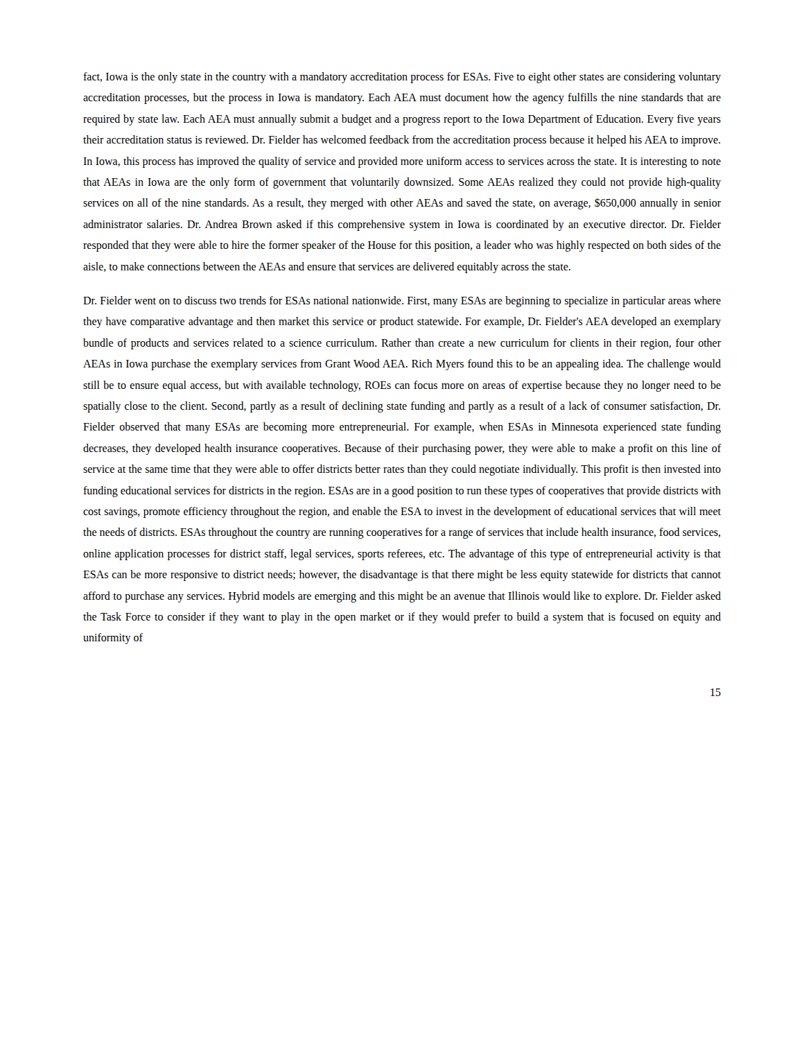fact, Iowa is the only state in the country with a mandatory accreditation process for ESAs. Five to eight other states are considering voluntary accreditation processes, but the process in Iowa is mandatory. Each AEA must document how the agency fulfills the nine standards that are required by state law. Each AEA must annually submit a budget and a progress report to the Iowa Department of Education. Every five years their accreditation status is reviewed. Dr. Fielder has welcomed feedback from the accreditation process because it helped his AEA to improve. In Iowa, this process has improved the quality of service and provided more uniform access to services across the state. It is interesting to note that AEAs in Iowa are the only form of government that voluntarily downsized. Some AEAs realized they could not provide high-quality services on all of the nine standards. As a result, they merged with other AEAs and saved the state, on average, $650,000 annually in senior administrator salaries. Dr. Andrea Brown asked if this comprehensive system in Iowa is coordinated by an executive director. Dr. Fielder responded that they were able to hire the former speaker of the House for this position, a leader who was highly respected on both sides of the aisle, to make connections between the AEAs and ensure that services are delivered equitably across the state.
Dr. Fielder went on to discuss two trends for ESAs national nationwide. First, many ESAs are beginning to specialize in particular areas where they have comparative advantage and then market this service or product statewide. For example, Dr. Fielder's AEA developed an exemplary bundle of products and services related to a science curriculum. Rather than create a new curriculum for clients in their region, four other AEAs in Iowa purchase the exemplary services from Grant Wood AEA. Rich Myers found this to be an appealing idea. The challenge would still be to ensure equal access, but with available technology, ROEs can focus more on areas of expertise because they no longer need to be spatially close to the client. Second, partly as a result of declining state funding and partly as a result of a lack of consumer satisfaction, Dr. Fielder observed that many ESAs are becoming more entrepreneurial. For example, when ESAs in Minnesota experienced state funding decreases, they developed health insurance cooperatives. Because of their purchasing power, they were able to make a profit on this line of service at the same time that they were able to offer districts better rates than they could negotiate individually. This profit is then invested into funding educational services for districts in the region. ESAs are in a good position to run these types of cooperatives that provide districts with cost savings, promote efficiency throughout the region, and enable the ESA to invest in the development of educational services that will meet the needs of districts. ESAs throughout the country are running cooperatives for a range of services that include health insurance, food services, online application processes for district staff, legal services, sports referees, etc. The advantage of this type of entrepreneurial activity is that ESAs can be more responsive to district needs; however, the disadvantage is that there might be less equity statewide for districts that cannot afford to purchase any services. Hybrid models are emerging and this might be an avenue that Illinois would like to explore. Dr. Fielder asked the Task Force to consider if they want to play in the open market or if they would prefer to build a system that is focused on equity and uniformity of
15